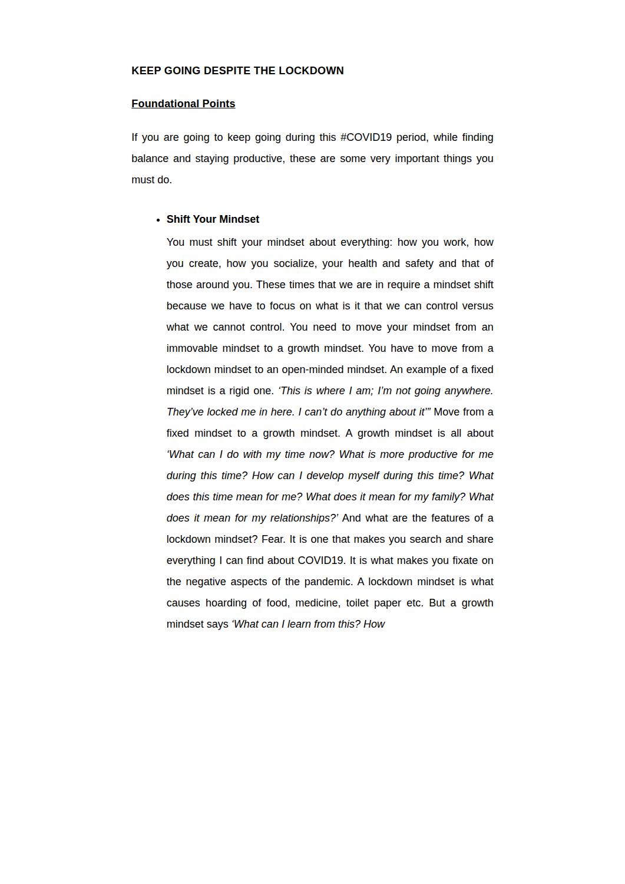KEEP GOING DESPITE THE LOCKDOWN
Foundational Points
If you are going to keep going during this #COVID19 period, while finding balance and staying productive, these are some very important things you must do.
Shift Your Mindset
You must shift your mindset about everything: how you work, how you create, how you socialize, your health and safety and that of those around you. These times that we are in require a mindset shift because we have to focus on what is it that we can control versus what we cannot control. You need to move your mindset from an immovable mindset to a growth mindset. You have to move from a lockdown mindset to an open-minded mindset. An example of a fixed mindset is a rigid one. ‘This is where I am; I’m not going anywhere. They’ve locked me in here. I can’t do anything about it’” Move from a fixed mindset to a growth mindset. A growth mindset is all about ‘What can I do with my time now? What is more productive for me during this time? How can I develop myself during this time? What does this time mean for me? What does it mean for my family? What does it mean for my relationships?’ And what are the features of a lockdown mindset? Fear. It is one that makes you search and share everything I can find about COVID19. It is what makes you fixate on the negative aspects of the pandemic. A lockdown mindset is what causes hoarding of food, medicine, toilet paper etc. But a growth mindset says ‘What can I learn from this? How